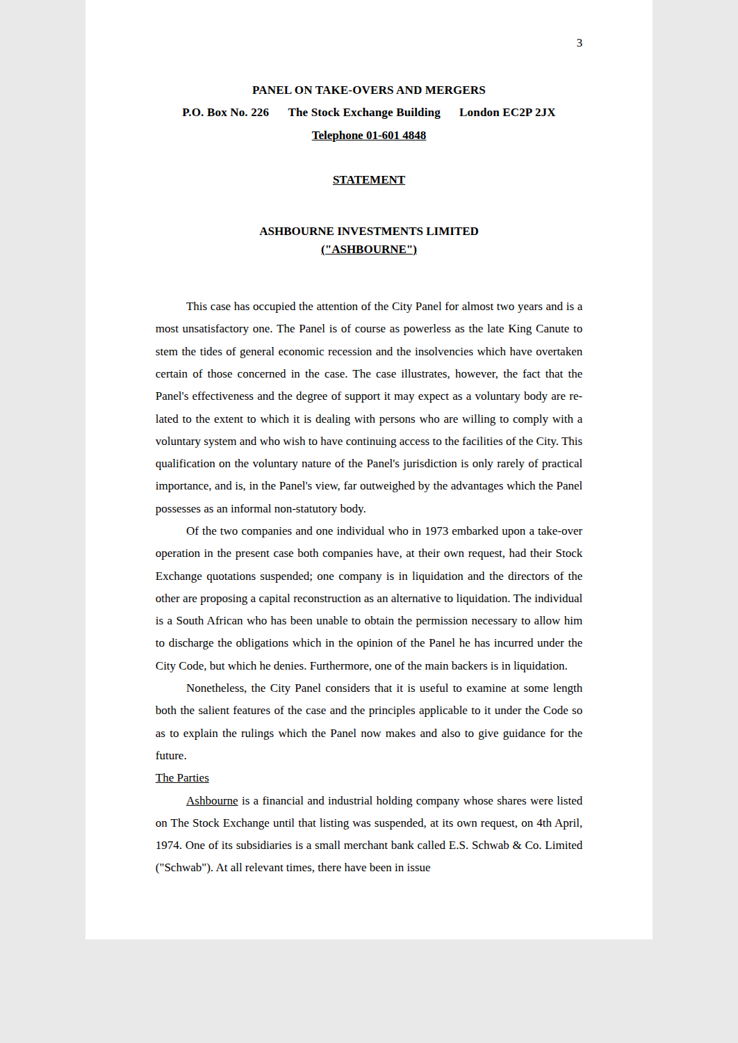3
PANEL ON TAKE-OVERS AND MERGERS
P.O. Box No. 226 The Stock Exchange Building London EC2P 2JX
Telephone 01-601 4848
STATEMENT
ASHBOURNE INVESTMENTS LIMITED
("ASHBOURNE")
This case has occupied the attention of the City Panel for almost two years and is a most unsatisfactory one. The Panel is of course as powerless as the late King Canute to stem the tides of general economic recession and the insolvencies which have overtaken certain of those concerned in the case. The case illustrates, however, the fact that the Panel's effectiveness and the degree of support it may expect as a voluntary body are related to the extent to which it is dealing with persons who are willing to comply with a voluntary system and who wish to have continuing access to the facilities of the City. This qualification on the voluntary nature of the Panel's jurisdiction is only rarely of practical importance, and is, in the Panel's view, far outweighed by the advantages which the Panel possesses as an informal non-statutory body.
Of the two companies and one individual who in 1973 embarked upon a take-over operation in the present case both companies have, at their own request, had their Stock Exchange quotations suspended; one company is in liquidation and the directors of the other are proposing a capital reconstruction as an alternative to liquidation. The individual is a South African who has been unable to obtain the permission necessary to allow him to discharge the obligations which in the opinion of the Panel he has incurred under the City Code, but which he denies. Furthermore, one of the main backers is in liquidation.
Nonetheless, the City Panel considers that it is useful to examine at some length both the salient features of the case and the principles applicable to it under the Code so as to explain the rulings which the Panel now makes and also to give guidance for the future.
The Parties
Ashbourne is a financial and industrial holding company whose shares were listed on The Stock Exchange until that listing was suspended, at its own request, on 4th April, 1974. One of its subsidiaries is a small merchant bank called E.S. Schwab & Co. Limited ("Schwab"). At all relevant times, there have been in issue